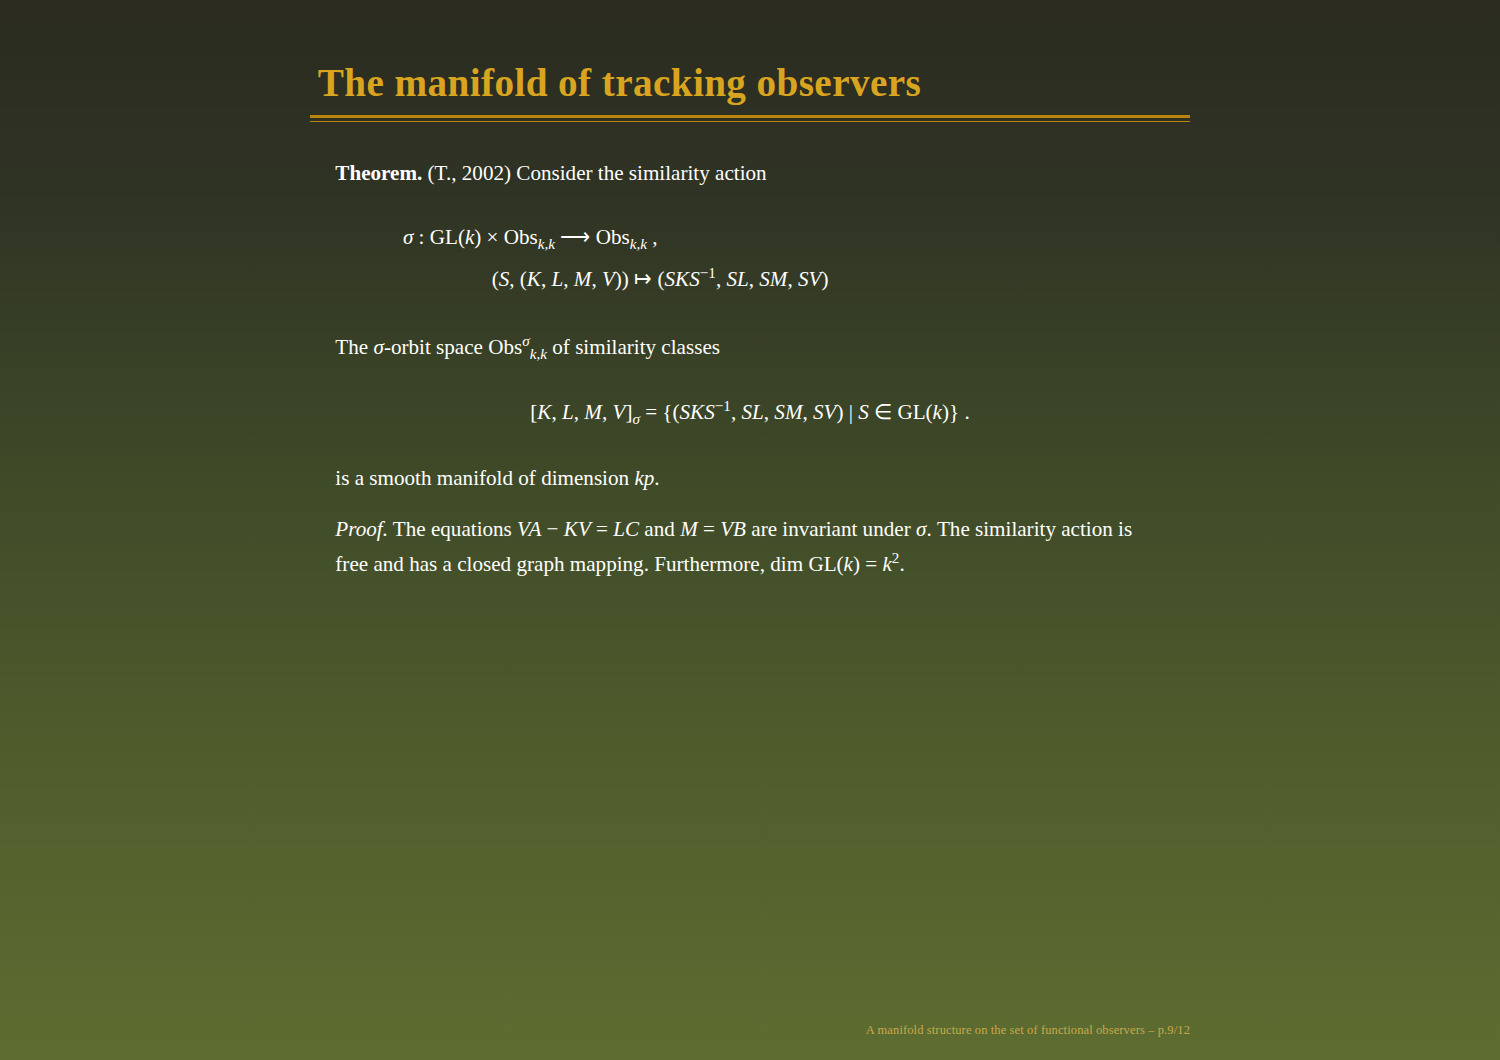The manifold of tracking observers
Theorem. (T., 2002) Consider the similarity action
σ : GL(k) × Obsk,k ⟶ Obsk,k ,
(S, (K, L, M, V)) ↦ (SKS−1, SL, SM, SV)
The σ-orbit space Obsσk,k of similarity classes
[K, L, M, V]σ = {(SKS−1, SL, SM, SV) | S ∈ GL(k)} .
is a smooth manifold of dimension kp.
Proof. The equations VA − KV = LC and M = VB are invariant under σ. The similarity action is free and has a closed graph mapping. Furthermore, dim GL(k) = k2.
A manifold structure on the set of functional observers – p.9/12